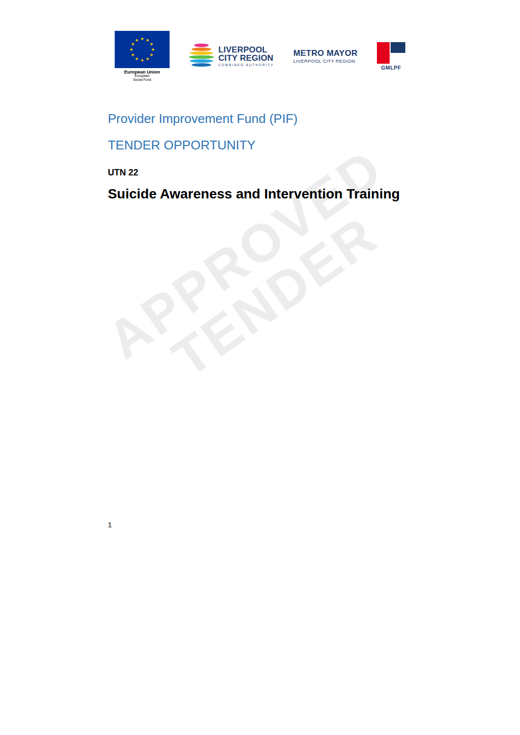APPROVED TENDER
★ ★ ★ ★ ★ ★ ★ ★ ★ ★ ★ ★
European Union
European
Social Fund
LIVERPOOL CITY REGION COMBINED AUTHORITY
METRO MAYOR LIVERPOOL CITY REGION
GMLPF
Provider Improvement Fund (PIF)
TENDER OPPORTUNITY
UTN 22
Suicide Awareness and Intervention Training
1